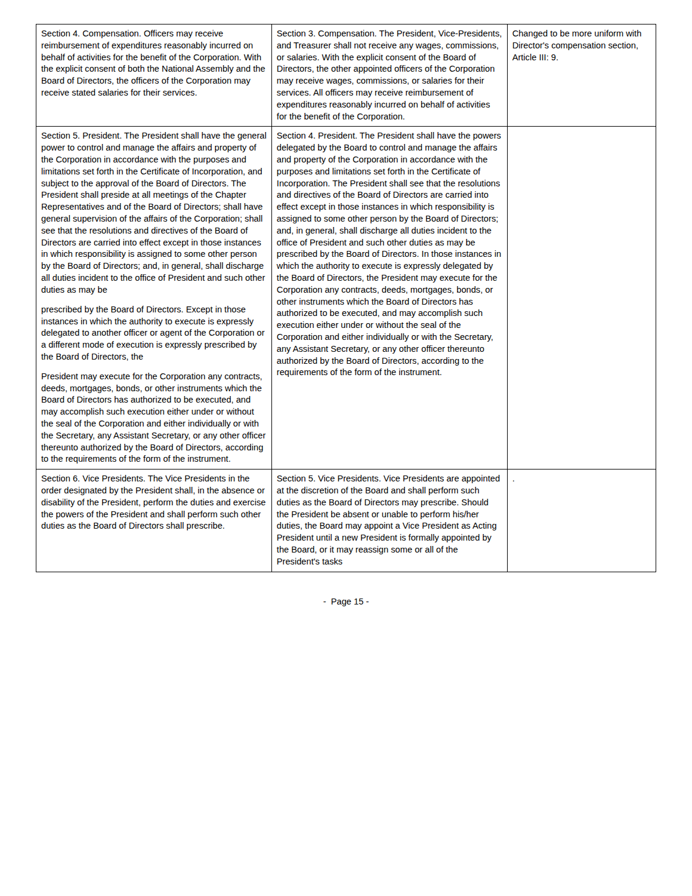| Section 4. Compensation. Officers may receive reimbursement of expenditures reasonably incurred on behalf of activities for the benefit of the Corporation. With the explicit consent of both the National Assembly and the Board of Directors, the officers of the Corporation may receive stated salaries for their services. | Section 3. Compensation. The President, Vice-Presidents, and Treasurer shall not receive any wages, commissions, or salaries. With the explicit consent of the Board of Directors, the other appointed officers of the Corporation may receive wages, commissions, or salaries for their services. All officers may receive reimbursement of expenditures reasonably incurred on behalf of activities for the benefit of the Corporation. | Changed to be more uniform with Director's compensation section, Article III: 9. |
| Section 5. President. The President shall have the general power to control and manage the affairs and property of the Corporation in accordance with the purposes and limitations set forth in the Certificate of Incorporation, and subject to the approval of the Board of Directors. The President shall preside at all meetings of the Chapter Representatives and of the Board of Directors; shall have general supervision of the affairs of the Corporation; shall see that the resolutions and directives of the Board of Directors are carried into effect except in those instances in which responsibility is assigned to some other person by the Board of Directors; and, in general, shall discharge all duties incident to the office of President and such other duties as may be prescribed by the Board of Directors. Except in those instances in which the authority to execute is expressly delegated to another officer or agent of the Corporation or a different mode of execution is expressly prescribed by the Board of Directors, the President may execute for the Corporation any contracts, deeds, mortgages, bonds, or other instruments which the Board of Directors has authorized to be executed, and may accomplish such execution either under or without the seal of the Corporation and either individually or with the Secretary, any Assistant Secretary, or any other officer thereunto authorized by the Board of Directors, according to the requirements of the form of the instrument. | Section 4. President. The President shall have the powers delegated by the Board to control and manage the affairs and property of the Corporation in accordance with the purposes and limitations set forth in the Certificate of Incorporation. The President shall see that the resolutions and directives of the Board of Directors are carried into effect except in those instances in which responsibility is assigned to some other person by the Board of Directors; and, in general, shall discharge all duties incident to the office of President and such other duties as may be prescribed by the Board of Directors. In those instances in which the authority to execute is expressly delegated by the Board of Directors, the President may execute for the Corporation any contracts, deeds, mortgages, bonds, or other instruments which the Board of Directors has authorized to be executed, and may accomplish such execution either under or without the seal of the Corporation and either individually or with the Secretary, any Assistant Secretary, or any other officer thereunto authorized by the Board of Directors, according to the requirements of the form of the instrument. | |
| Section 6. Vice Presidents. The Vice Presidents in the order designated by the President shall, in the absence or disability of the President, perform the duties and exercise the powers of the President and shall perform such other duties as the Board of Directors shall prescribe. | Section 5. Vice Presidents. Vice Presidents are appointed at the discretion of the Board and shall perform such duties as the Board of Directors may prescribe. Should the President be absent or unable to perform his/her duties, the Board may appoint a Vice President as Acting President until a new President is formally appointed by the Board, or it may reassign some or all of the President's tasks | . |
- Page 15 -